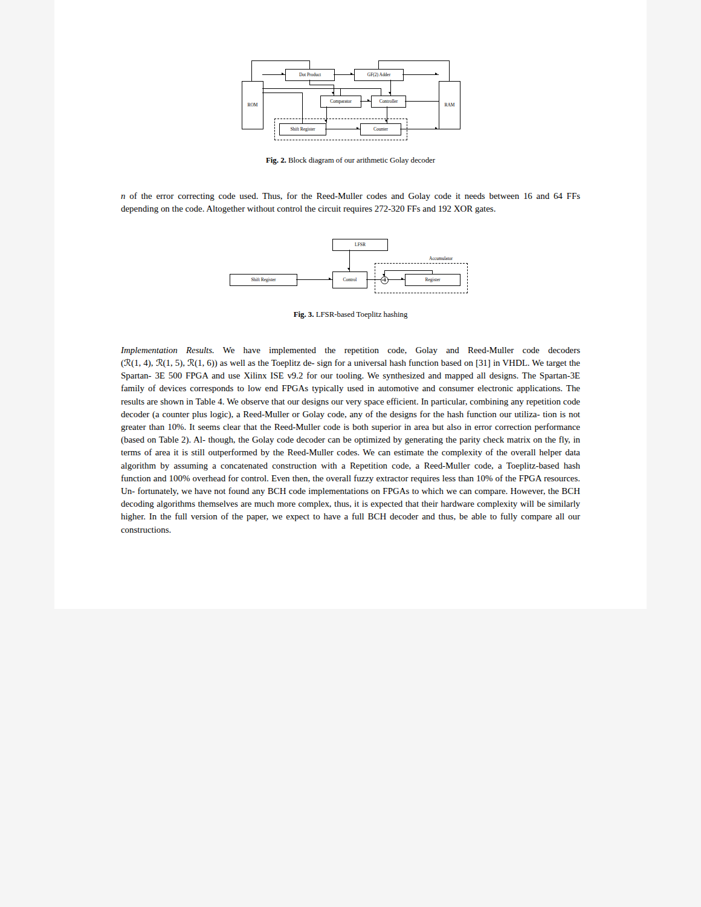ROM
RAM
Dot Product
GF(2) Adder
Comparator
Controller
Shift Register
Counter
Fig. 2. Block diagram of our arithmetic Golay decoder
n of the error correcting code used. Thus, for the Reed-Muller codes and Golay code it needs between 16 and 64 FFs depending on the code. Altogether without control the circuit requires 272-320 FFs and 192 XOR gates.
LFSR
Shift Register
Control
Register
Accumulator
Fig. 3. LFSR-based Toeplitz hashing
Implementation Results. We have implemented the repetition code, Golay and Reed-Muller code decoders (ℛ(1, 4), ℛ(1, 5), ℛ(1, 6)) as well as the Toeplitz de- sign for a universal hash function based on [31] in VHDL. We target the Spartan- 3E 500 FPGA and use Xilinx ISE v9.2 for our tooling. We synthesized and mapped all designs. The Spartan-3E family of devices corresponds to low end FPGAs typically used in automotive and consumer electronic applications. The results are shown in Table 4. We observe that our designs our very space efficient. In particular, combining any repetition code decoder (a counter plus logic), a Reed-Muller or Golay code, any of the designs for the hash function our utiliza- tion is not greater than 10%. It seems clear that the Reed-Muller code is both superior in area but also in error correction performance (based on Table 2). Al- though, the Golay code decoder can be optimized by generating the parity check matrix on the fly, in terms of area it is still outperformed by the Reed-Muller codes. We can estimate the complexity of the overall helper data algorithm by assuming a concatenated construction with a Repetition code, a Reed-Muller code, a Toeplitz-based hash function and 100% overhead for control. Even then, the overall fuzzy extractor requires less than 10% of the FPGA resources. Un- fortunately, we have not found any BCH code implementations on FPGAs to which we can compare. However, the BCH decoding algorithms themselves are much more complex, thus, it is expected that their hardware complexity will be similarly higher. In the full version of the paper, we expect to have a full BCH decoder and thus, be able to fully compare all our constructions.